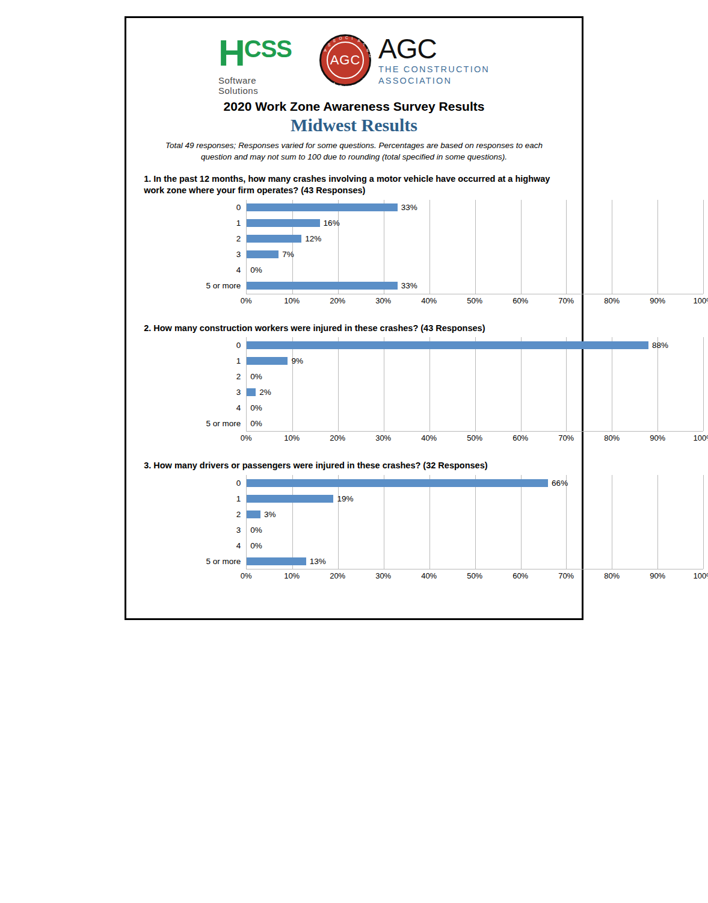H
CSS
Software
Solutions
AGC
A S S O C I A T E D A M E R I C A
AGC
THE CONSTRUCTION
ASSOCIATION
2020 Work Zone Awareness Survey Results
Midwest Results
Total 49 responses; Responses varied for some questions. Percentages are based on responses to each question and may not sum to 100 due to rounding (total specified in some questions).
1. In the past 12 months, how many crashes involving a motor vehicle have occurred at a highway work zone where your firm operates? (43 Responses)
0
33%
1
16%
2
12%
3
7%
4
0%
5 or more
33%
0% 10% 20% 30% 40% 50% 60% 70% 80% 90% 100%
2. How many construction workers were injured in these crashes? (43 Responses)
0
88%
1
9%
2
0%
3
2%
4
0%
5 or more
0%
0% 10% 20% 30% 40% 50% 60% 70% 80% 90% 100%
3. How many drivers or passengers were injured in these crashes? (32 Responses)
0
66%
1
19%
2
3%
3
0%
4
0%
5 or more
13%
0% 10% 20% 30% 40% 50% 60% 70% 80% 90% 100%